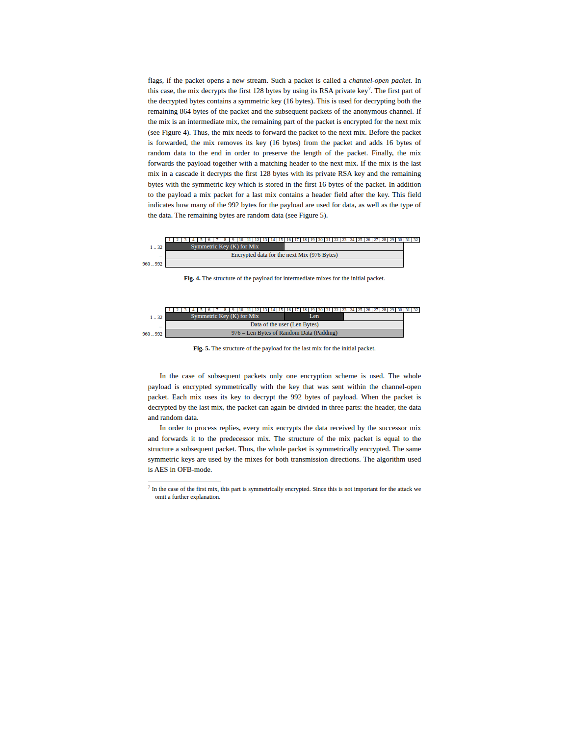flags, if the packet opens a new stream. Such a packet is called a channel-open packet. In this case, the mix decrypts the first 128 bytes by using its RSA private key7. The first part of the decrypted bytes contains a symmetric key (16 bytes). This is used for decrypting both the remaining 864 bytes of the packet and the subsequent packets of the anonymous channel. If the mix is an intermediate mix, the remaining part of the packet is encrypted for the next mix (see Figure 4). Thus, the mix needs to forward the packet to the next mix. Before the packet is forwarded, the mix removes its key (16 bytes) from the packet and adds 16 bytes of random data to the end in order to preserve the length of the packet. Finally, the mix forwards the payload together with a matching header to the next mix. If the mix is the last mix in a cascade it decrypts the first 128 bytes with its private RSA key and the remaining bytes with the symmetric key which is stored in the first 16 bytes of the packet. In addition to the payload a mix packet for a last mix contains a header field after the key. This field indicates how many of the 992 bytes for the payload are used for data, as well as the type of the data. The remaining bytes are random data (see Figure 5).
1 .. 32
...
960 .. 992
| 1 | 2 | 3 | 4 | 5 | 6 | 7 | 8 | 9 | 10 | 11 | 12 | 13 | 14 | 15 | 16 | 17 | 18 | 19 | 20 | 21 | 22 | 23 | 24 | 25 | 26 | 27 | 28 | 29 | 30 | 31 | 32 |
Symmetric Key (K) for Mix
Encrypted data for the next Mix (976 Bytes)
Fig. 4. The structure of the payload for intermediate mixes for the initial packet.
1 .. 32
...
960 .. 992
| 1 | 2 | 3 | 4 | 5 | 6 | 7 | 8 | 9 | 10 | 11 | 12 | 13 | 14 | 15 | 16 | 17 | 18 | 19 | 20 | 21 | 22 | 23 | 24 | 25 | 26 | 27 | 28 | 29 | 30 | 31 | 32 |
Symmetric Key (K) for Mix
Len
Data of the user (Len Bytes)
976 – Len Bytes of Random Data (Padding)
Fig. 5. The structure of the payload for the last mix for the initial packet.
In the case of subsequent packets only one encryption scheme is used. The whole payload is encrypted symmetrically with the key that was sent within the channel-open packet. Each mix uses its key to decrypt the 992 bytes of payload. When the packet is decrypted by the last mix, the packet can again be divided in three parts: the header, the data and random data.
In order to process replies, every mix encrypts the data received by the successor mix and forwards it to the predecessor mix. The structure of the mix packet is equal to the structure a subsequent packet. Thus, the whole packet is symmetrically encrypted. The same symmetric keys are used by the mixes for both transmission directions. The algorithm used is AES in OFB-mode.
7 In the case of the first mix, this part is symmetrically encrypted. Since this is not important for the attack we omit a further explanation.